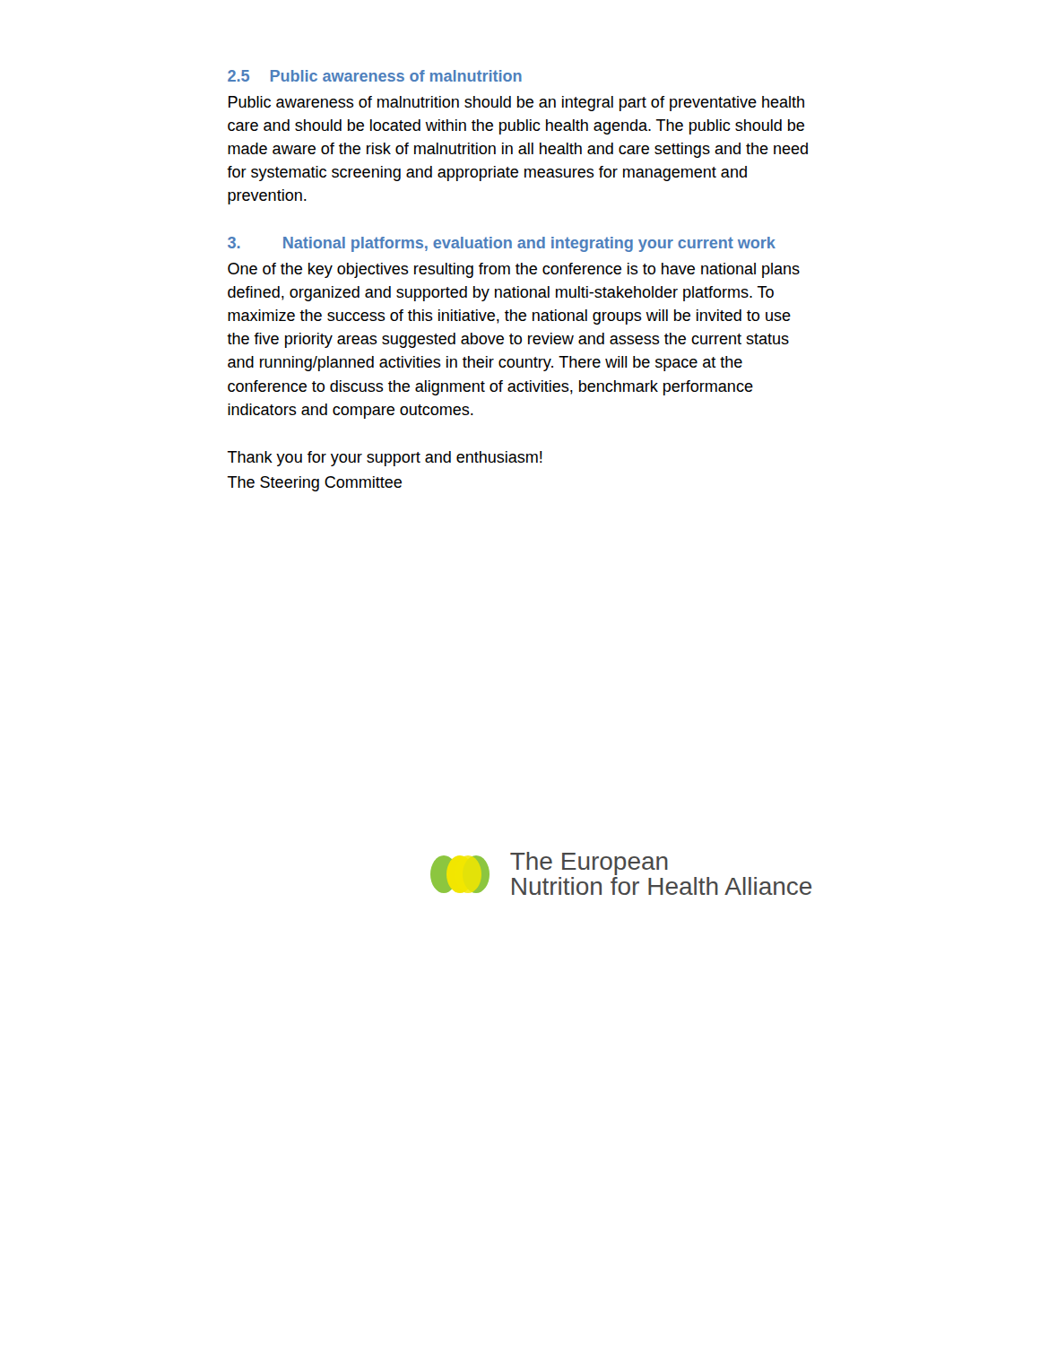2.5 Public awareness of malnutrition
Public awareness of malnutrition should be an integral part of preventative health care and should be located within the public health agenda. The public should be made aware of the risk of malnutrition in all health and care settings and the need for systematic screening and appropriate measures for management and prevention.
3. National platforms, evaluation and integrating your current work
One of the key objectives resulting from the conference is to have national plans defined, organized and supported by national multi-stakeholder platforms. To maximize the success of this initiative, the national groups will be invited to use the five priority areas suggested above to review and assess the current status and running/planned activities in their country. There will be space at the conference to discuss the alignment of activities, benchmark performance indicators and compare outcomes.
Thank you for your support and enthusiasm!
The Steering Committee
The European
Nutrition for Health Alliance